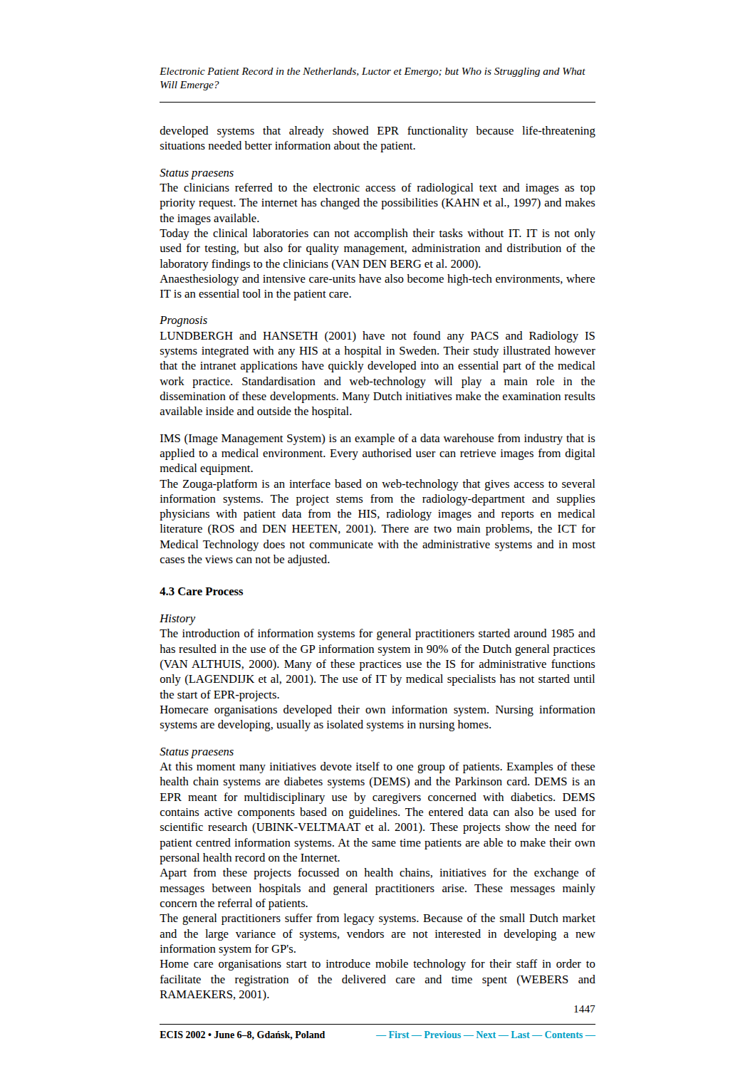Electronic Patient Record in the Netherlands, Luctor et Emergo; but Who is Struggling and What Will Emerge?
developed systems that already showed EPR functionality because life-threatening situations needed better information about the patient.
Status praesens
The clinicians referred to the electronic access of radiological text and images as top priority request. The internet has changed the possibilities (KAHN et al., 1997) and makes the images available.
Today the clinical laboratories can not accomplish their tasks without IT. IT is not only used for testing, but also for quality management, administration and distribution of the laboratory findings to the clinicians (VAN DEN BERG et al. 2000).
Anaesthesiology and intensive care-units have also become high-tech environments, where IT is an essential tool in the patient care.
Prognosis
LUNDBERGH and HANSETH (2001) have not found any PACS and Radiology IS systems integrated with any HIS at a hospital in Sweden. Their study illustrated however that the intranet applications have quickly developed into an essential part of the medical work practice. Standardisation and web-technology will play a main role in the dissemination of these developments. Many Dutch initiatives make the examination results available inside and outside the hospital.
IMS (Image Management System) is an example of a data warehouse from industry that is applied to a medical environment. Every authorised user can retrieve images from digital medical equipment.
The Zouga-platform is an interface based on web-technology that gives access to several information systems. The project stems from the radiology-department and supplies physicians with patient data from the HIS, radiology images and reports en medical literature (ROS and DEN HEETEN, 2001). There are two main problems, the ICT for Medical Technology does not communicate with the administrative systems and in most cases the views can not be adjusted.
4.3 Care Process
History
The introduction of information systems for general practitioners started around 1985 and has resulted in the use of the GP information system in 90% of the Dutch general practices (VAN ALTHUIS, 2000). Many of these practices use the IS for administrative functions only (LAGENDIJK et al, 2001). The use of IT by medical specialists has not started until the start of EPR-projects.
Homecare organisations developed their own information system. Nursing information systems are developing, usually as isolated systems in nursing homes.
Status praesens
At this moment many initiatives devote itself to one group of patients. Examples of these health chain systems are diabetes systems (DEMS) and the Parkinson card. DEMS is an EPR meant for multidisciplinary use by caregivers concerned with diabetics. DEMS contains active components based on guidelines. The entered data can also be used for scientific research (UBINK-VELTMAAT et al. 2001). These projects show the need for patient centred information systems. At the same time patients are able to make their own personal health record on the Internet.
Apart from these projects focussed on health chains, initiatives for the exchange of messages between hospitals and general practitioners arise. These messages mainly concern the referral of patients.
The general practitioners suffer from legacy systems. Because of the small Dutch market and the large variance of systems, vendors are not interested in developing a new information system for GP's.
Home care organisations start to introduce mobile technology for their staff in order to facilitate the registration of the delivered care and time spent (WEBERS and RAMAEKERS, 2001).
1447
ECIS 2002 • June 6–8, Gdańsk, Poland — First — Previous — Next — Last — Contents —